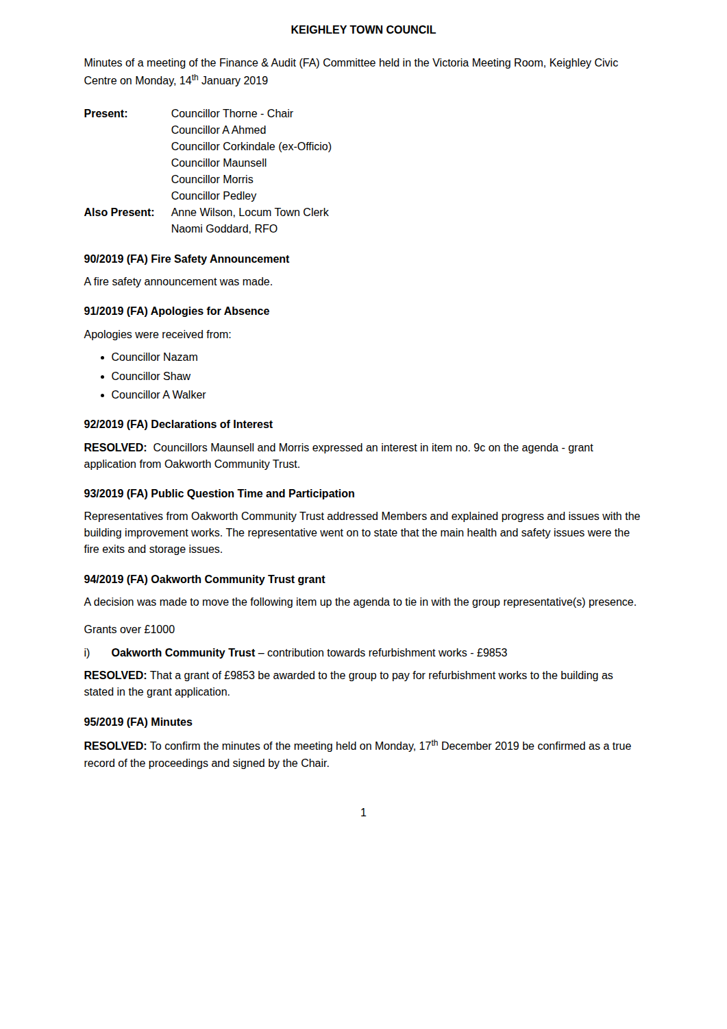KEIGHLEY TOWN COUNCIL
Minutes of a meeting of the Finance & Audit (FA) Committee held in the Victoria Meeting Room, Keighley Civic Centre on Monday, 14th January 2019
| Present: | Councillor Thorne - Chair Councillor A Ahmed Councillor Corkindale (ex-Officio) Councillor Maunsell Councillor Morris Councillor Pedley |
| Also Present: | Anne Wilson, Locum Town Clerk Naomi Goddard, RFO |
90/2019 (FA) Fire Safety Announcement
A fire safety announcement was made.
91/2019 (FA) Apologies for Absence
Apologies were received from:
Councillor Nazam
Councillor Shaw
Councillor A Walker
92/2019 (FA) Declarations of Interest
RESOLVED: Councillors Maunsell and Morris expressed an interest in item no. 9c on the agenda - grant application from Oakworth Community Trust.
93/2019 (FA) Public Question Time and Participation
Representatives from Oakworth Community Trust addressed Members and explained progress and issues with the building improvement works. The representative went on to state that the main health and safety issues were the fire exits and storage issues.
94/2019 (FA) Oakworth Community Trust grant
A decision was made to move the following item up the agenda to tie in with the group representative(s) presence.
Grants over £1000
i) Oakworth Community Trust – contribution towards refurbishment works - £9853
RESOLVED: That a grant of £9853 be awarded to the group to pay for refurbishment works to the building as stated in the grant application.
95/2019 (FA) Minutes
RESOLVED: To confirm the minutes of the meeting held on Monday, 17th December 2019 be confirmed as a true record of the proceedings and signed by the Chair.
1